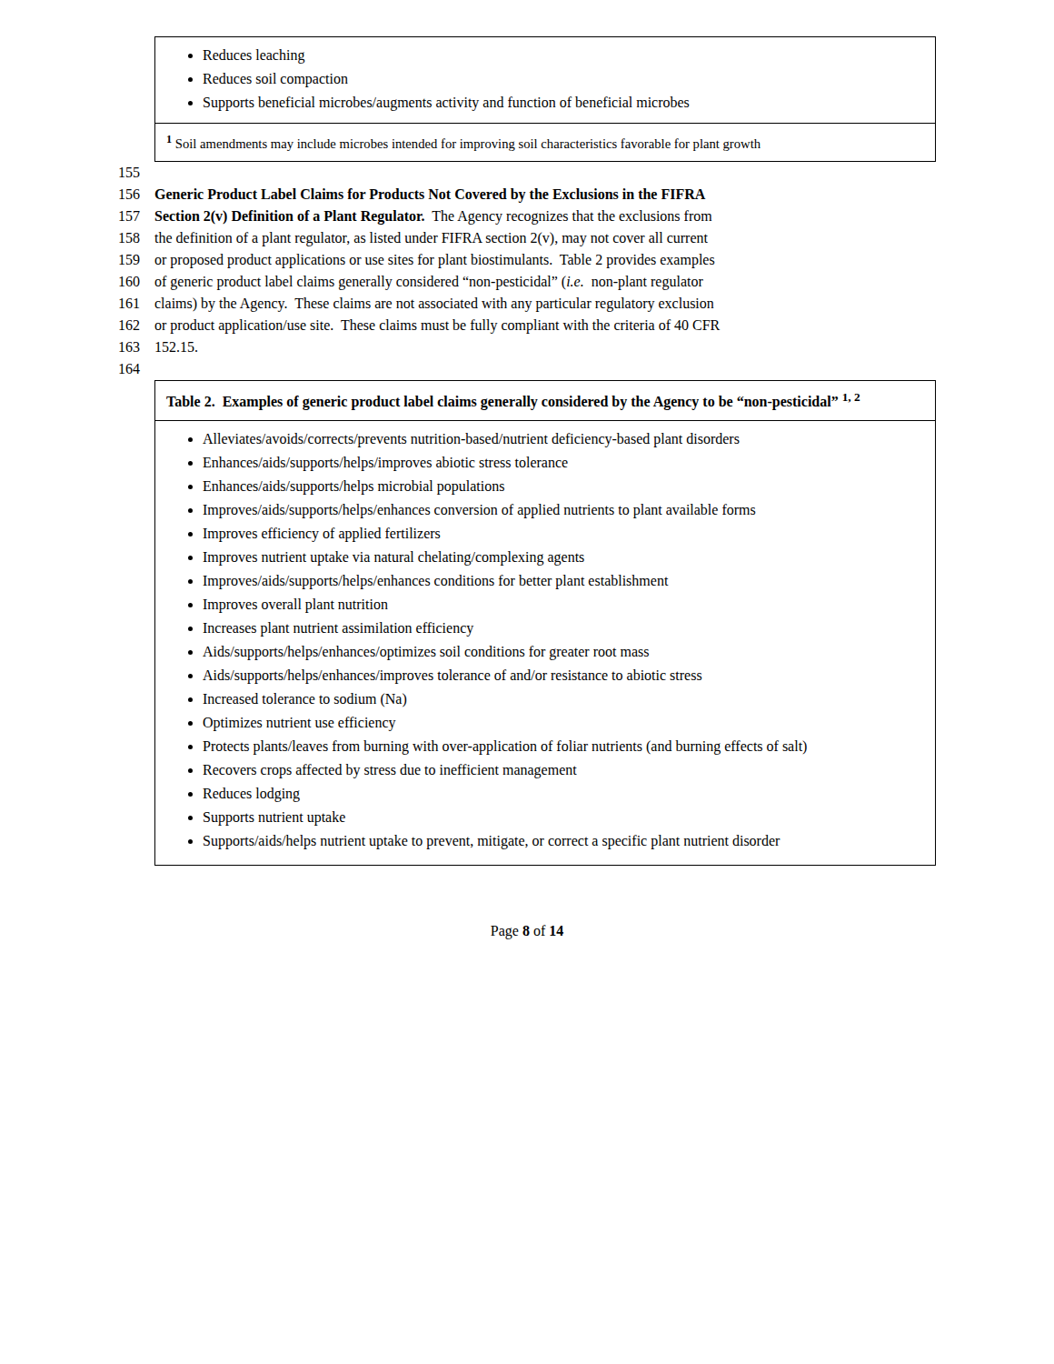| Reduces leaching Reduces soil compaction Supports beneficial microbes/augments activity and function of beneficial microbes |
| 1 Soil amendments may include microbes intended for improving soil characteristics favorable for plant growth |
155
156
Generic Product Label Claims for Products Not Covered by the Exclusions in the FIFRA
157
Section 2(v) Definition of a Plant Regulator. The Agency recognizes that the exclusions from
158
the definition of a plant regulator, as listed under FIFRA section 2(v), may not cover all current
159
or proposed product applications or use sites for plant biostimulants. Table 2 provides examples
160
of generic product label claims generally considered “non-pesticidal” (i.e. non-plant regulator
161
claims) by the Agency. These claims are not associated with any particular regulatory exclusion
162
or product application/use site. These claims must be fully compliant with the criteria of 40 CFR
163
152.15.
164
Table 2. Examples of generic product label claims generally considered by the Agency to be “non-pesticidal” 1, 2
Alleviates/avoids/corrects/prevents nutrition-based/nutrient deficiency-based plant disorders
Enhances/aids/supports/helps/improves abiotic stress tolerance
Enhances/aids/supports/helps microbial populations
Improves/aids/supports/helps/enhances conversion of applied nutrients to plant available forms
Improves efficiency of applied fertilizers
Improves nutrient uptake via natural chelating/complexing agents
Improves/aids/supports/helps/enhances conditions for better plant establishment
Improves overall plant nutrition
Increases plant nutrient assimilation efficiency
Aids/supports/helps/enhances/optimizes soil conditions for greater root mass
Aids/supports/helps/enhances/improves tolerance of and/or resistance to abiotic stress
Increased tolerance to sodium (Na)
Optimizes nutrient use efficiency
Protects plants/leaves from burning with over-application of foliar nutrients (and burning effects of salt)
Recovers crops affected by stress due to inefficient management
Reduces lodging
Supports nutrient uptake
Supports/aids/helps nutrient uptake to prevent, mitigate, or correct a specific plant nutrient disorder
Page 8 of 14